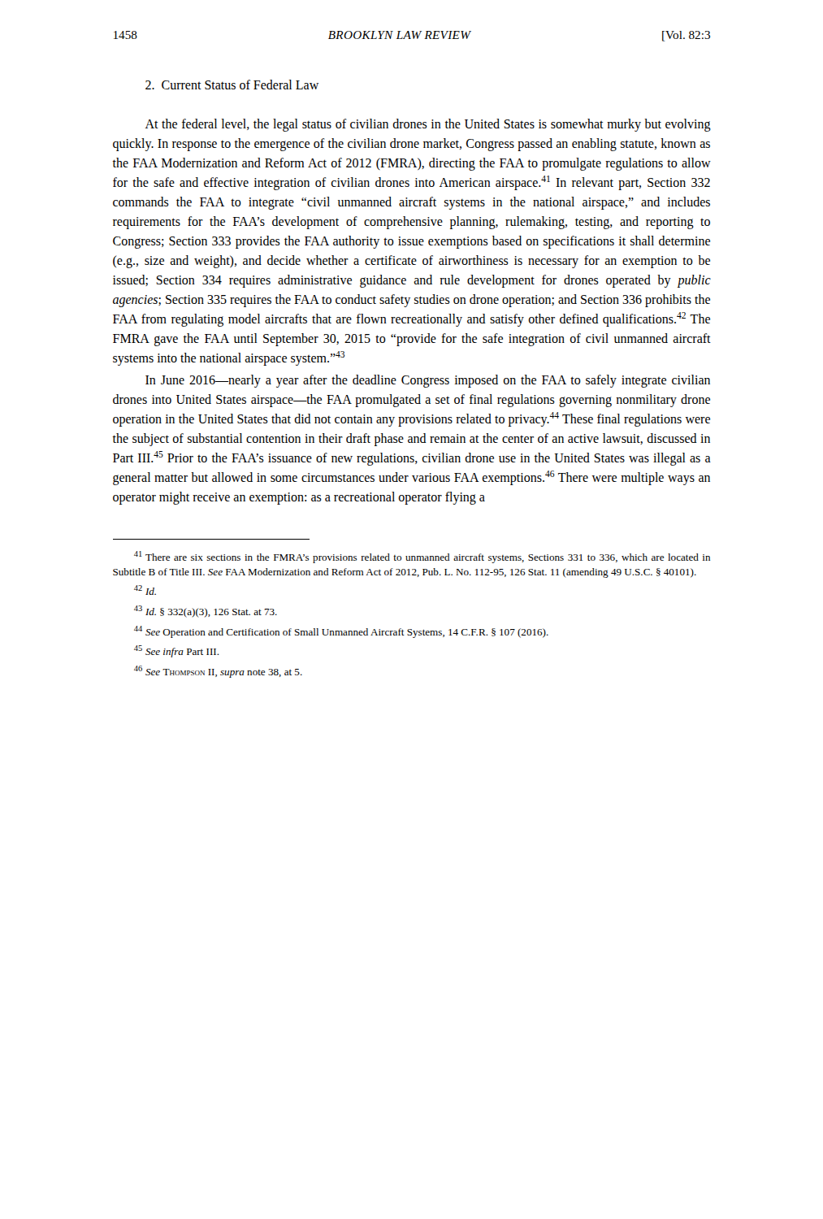1458 BROOKLYN LAW REVIEW [Vol. 82:3
2. Current Status of Federal Law
At the federal level, the legal status of civilian drones in the United States is somewhat murky but evolving quickly. In response to the emergence of the civilian drone market, Congress passed an enabling statute, known as the FAA Modernization and Reform Act of 2012 (FMRA), directing the FAA to promulgate regulations to allow for the safe and effective integration of civilian drones into American airspace.41 In relevant part, Section 332 commands the FAA to integrate “civil unmanned aircraft systems in the national airspace,” and includes requirements for the FAA’s development of comprehensive planning, rulemaking, testing, and reporting to Congress; Section 333 provides the FAA authority to issue exemptions based on specifications it shall determine (e.g., size and weight), and decide whether a certificate of airworthiness is necessary for an exemption to be issued; Section 334 requires administrative guidance and rule development for drones operated by public agencies; Section 335 requires the FAA to conduct safety studies on drone operation; and Section 336 prohibits the FAA from regulating model aircrafts that are flown recreationally and satisfy other defined qualifications.42 The FMRA gave the FAA until September 30, 2015 to “provide for the safe integration of civil unmanned aircraft systems into the national airspace system.”43
In June 2016—nearly a year after the deadline Congress imposed on the FAA to safely integrate civilian drones into United States airspace—the FAA promulgated a set of final regulations governing nonmilitary drone operation in the United States that did not contain any provisions related to privacy.44 These final regulations were the subject of substantial contention in their draft phase and remain at the center of an active lawsuit, discussed in Part III.45 Prior to the FAA’s issuance of new regulations, civilian drone use in the United States was illegal as a general matter but allowed in some circumstances under various FAA exemptions.46 There were multiple ways an operator might receive an exemption: as a recreational operator flying a
There are six sections in the FMRA’s provisions related to unmanned aircraft systems, Sections 331 to 336, which are located in Subtitle B of Title III. See FAA Modernization and Reform Act of 2012, Pub. L. No. 112-95, 126 Stat. 11 (amending 49 U.S.C. § 40101).
Id.
Id. § 332(a)(3), 126 Stat. at 73.
See Operation and Certification of Small Unmanned Aircraft Systems, 14 C.F.R. § 107 (2016).
See infra Part III.
See Thompson II, supra note 38, at 5.